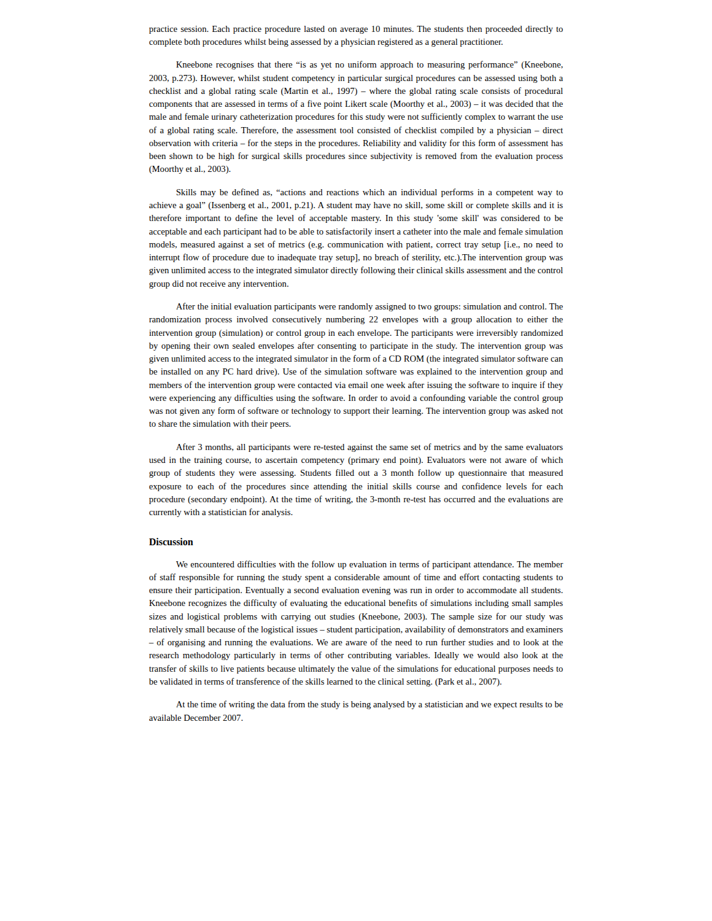practice session. Each practice procedure lasted on average 10 minutes. The students then proceeded directly to complete both procedures whilst being assessed by a physician registered as a general practitioner.
Kneebone recognises that there “is as yet no uniform approach to measuring performance” (Kneebone, 2003, p.273). However, whilst student competency in particular surgical procedures can be assessed using both a checklist and a global rating scale (Martin et al., 1997) – where the global rating scale consists of procedural components that are assessed in terms of a five point Likert scale (Moorthy et al., 2003) – it was decided that the male and female urinary catheterization procedures for this study were not sufficiently complex to warrant the use of a global rating scale. Therefore, the assessment tool consisted of checklist compiled by a physician – direct observation with criteria – for the steps in the procedures. Reliability and validity for this form of assessment has been shown to be high for surgical skills procedures since subjectivity is removed from the evaluation process (Moorthy et al., 2003).
Skills may be defined as, “actions and reactions which an individual performs in a competent way to achieve a goal” (Issenberg et al., 2001, p.21). A student may have no skill, some skill or complete skills and it is therefore important to define the level of acceptable mastery. In this study 'some skill' was considered to be acceptable and each participant had to be able to satisfactorily insert a catheter into the male and female simulation models, measured against a set of metrics (e.g. communication with patient, correct tray setup [i.e., no need to interrupt flow of procedure due to inadequate tray setup], no breach of sterility, etc.).The intervention group was given unlimited access to the integrated simulator directly following their clinical skills assessment and the control group did not receive any intervention.
After the initial evaluation participants were randomly assigned to two groups: simulation and control. The randomization process involved consecutively numbering 22 envelopes with a group allocation to either the intervention group (simulation) or control group in each envelope. The participants were irreversibly randomized by opening their own sealed envelopes after consenting to participate in the study. The intervention group was given unlimited access to the integrated simulator in the form of a CD ROM (the integrated simulator software can be installed on any PC hard drive). Use of the simulation software was explained to the intervention group and members of the intervention group were contacted via email one week after issuing the software to inquire if they were experiencing any difficulties using the software. In order to avoid a confounding variable the control group was not given any form of software or technology to support their learning. The intervention group was asked not to share the simulation with their peers.
After 3 months, all participants were re-tested against the same set of metrics and by the same evaluators used in the training course, to ascertain competency (primary end point). Evaluators were not aware of which group of students they were assessing. Students filled out a 3 month follow up questionnaire that measured exposure to each of the procedures since attending the initial skills course and confidence levels for each procedure (secondary endpoint). At the time of writing, the 3-month re-test has occurred and the evaluations are currently with a statistician for analysis.
Discussion
We encountered difficulties with the follow up evaluation in terms of participant attendance. The member of staff responsible for running the study spent a considerable amount of time and effort contacting students to ensure their participation. Eventually a second evaluation evening was run in order to accommodate all students. Kneebone recognizes the difficulty of evaluating the educational benefits of simulations including small samples sizes and logistical problems with carrying out studies (Kneebone, 2003). The sample size for our study was relatively small because of the logistical issues – student participation, availability of demonstrators and examiners – of organising and running the evaluations. We are aware of the need to run further studies and to look at the research methodology particularly in terms of other contributing variables. Ideally we would also look at the transfer of skills to live patients because ultimately the value of the simulations for educational purposes needs to be validated in terms of transference of the skills learned to the clinical setting. (Park et al., 2007).
At the time of writing the data from the study is being analysed by a statistician and we expect results to be available December 2007.